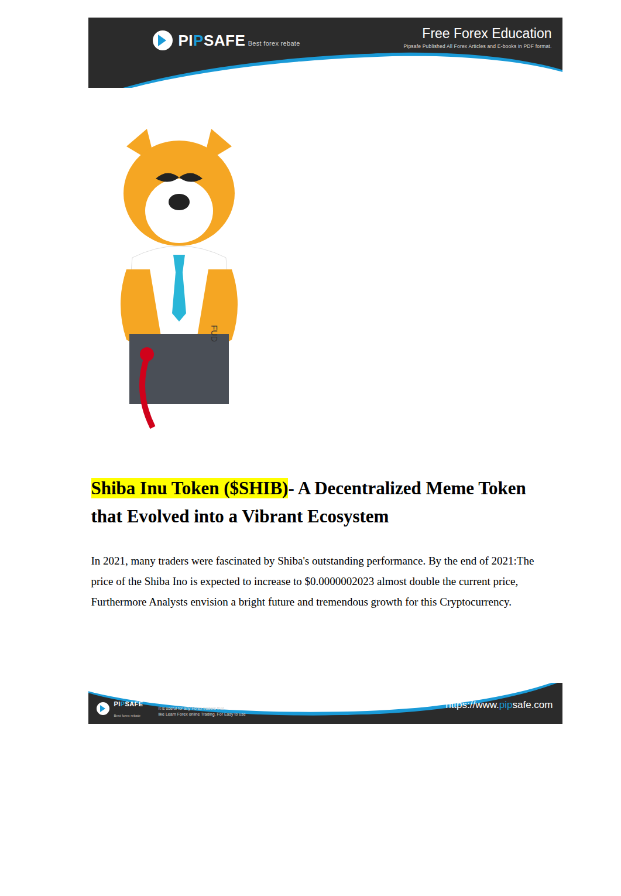PI PSAFE Best forex rebate
Free Forex Education
Pipsafe Published All Forex Articles and E-books in PDF format.
Shiba Inu Token ($SHIB)- A Decentralized Meme Token that Evolved into a Vibrant Ecosystem
In 2021, many traders were fascinated by Shiba's outstanding performance. By the end of 2021:The price of the Shiba Ino is expected to increase to $0.0000002023 almost double the current price, Furthermore Analysts envision a bright future and tremendous growth for this Cryptocurrency.
PIPSAFE
Best forex rebate
It is useful for any Forex traders that
like Learn Forex online Trading. For Easy to use
https://www.pipsafe.com